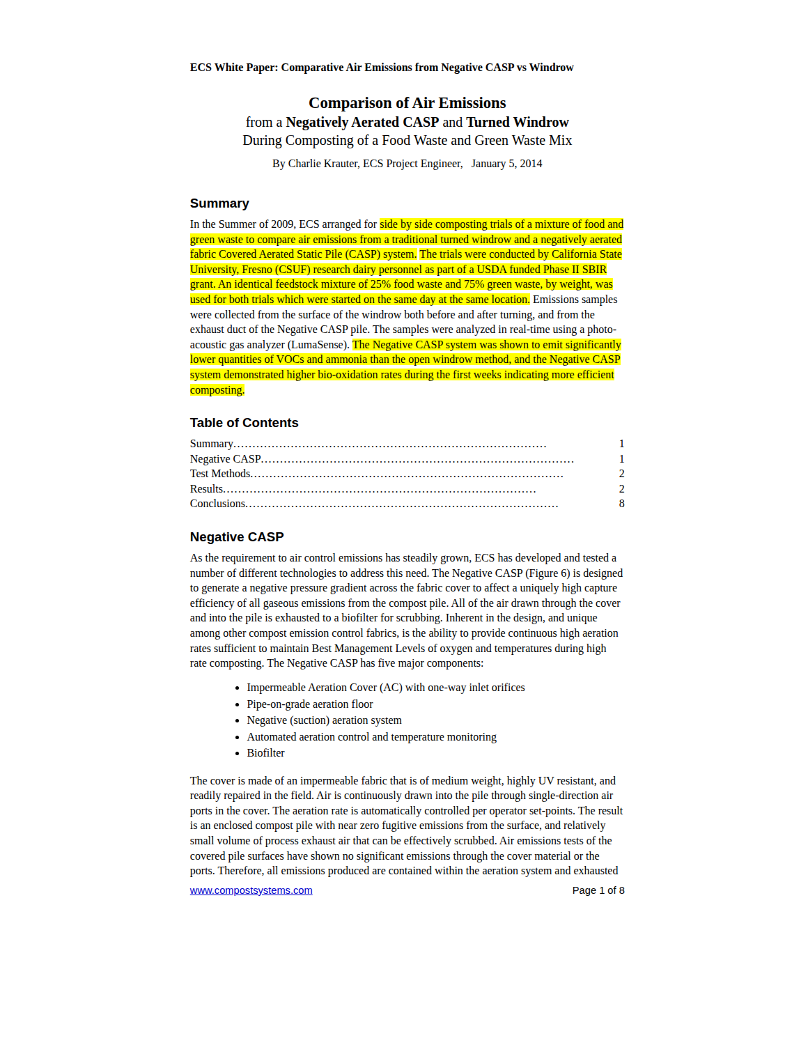ECS White Paper: Comparative Air Emissions from Negative CASP vs Windrow
Comparison of Air Emissions
from a Negatively Aerated CASP and Turned Windrow
During Composting of a Food Waste and Green Waste Mix
By Charlie Krauter, ECS Project Engineer, January 5, 2014
Summary
In the Summer of 2009, ECS arranged for side by side composting trials of a mixture of food and green waste to compare air emissions from a traditional turned windrow and a negatively aerated fabric Covered Aerated Static Pile (CASP) system. The trials were conducted by California State University, Fresno (CSUF) research dairy personnel as part of a USDA funded Phase II SBIR grant. An identical feedstock mixture of 25% food waste and 75% green waste, by weight, was used for both trials which were started on the same day at the same location. Emissions samples were collected from the surface of the windrow both before and after turning, and from the exhaust duct of the Negative CASP pile. The samples were analyzed in real-time using a photo-acoustic gas analyzer (LumaSense). The Negative CASP system was shown to emit significantly lower quantities of VOCs and ammonia than the open windrow method, and the Negative CASP system demonstrated higher bio-oxidation rates during the first weeks indicating more efficient composting.
Table of Contents
Summary 1.........................................................................................................................
Negative CASP 1..............................................................................................................
Test Methods 2.................................................................................................................
Results 2...........................................................................................................................
Conclusions 8..................................................................................................................
Negative CASP
As the requirement to air control emissions has steadily grown, ECS has developed and tested a number of different technologies to address this need. The Negative CASP (Figure 6) is designed to generate a negative pressure gradient across the fabric cover to affect a uniquely high capture efficiency of all gaseous emissions from the compost pile. All of the air drawn through the cover and into the pile is exhausted to a biofilter for scrubbing. Inherent in the design, and unique among other compost emission control fabrics, is the ability to provide continuous high aeration rates sufficient to maintain Best Management Levels of oxygen and temperatures during high rate composting. The Negative CASP has five major components:
Impermeable Aeration Cover (AC) with one-way inlet orifices
Pipe-on-grade aeration floor
Negative (suction) aeration system
Automated aeration control and temperature monitoring
Biofilter
The cover is made of an impermeable fabric that is of medium weight, highly UV resistant, and readily repaired in the field. Air is continuously drawn into the pile through single-direction air ports in the cover. The aeration rate is automatically controlled per operator set-points. The result is an enclosed compost pile with near zero fugitive emissions from the surface, and relatively small volume of process exhaust air that can be effectively scrubbed. Air emissions tests of the covered pile surfaces have shown no significant emissions through the cover material or the ports. Therefore, all emissions produced are contained within the aeration system and exhausted
www.compostsystems.com Page 1 of 8